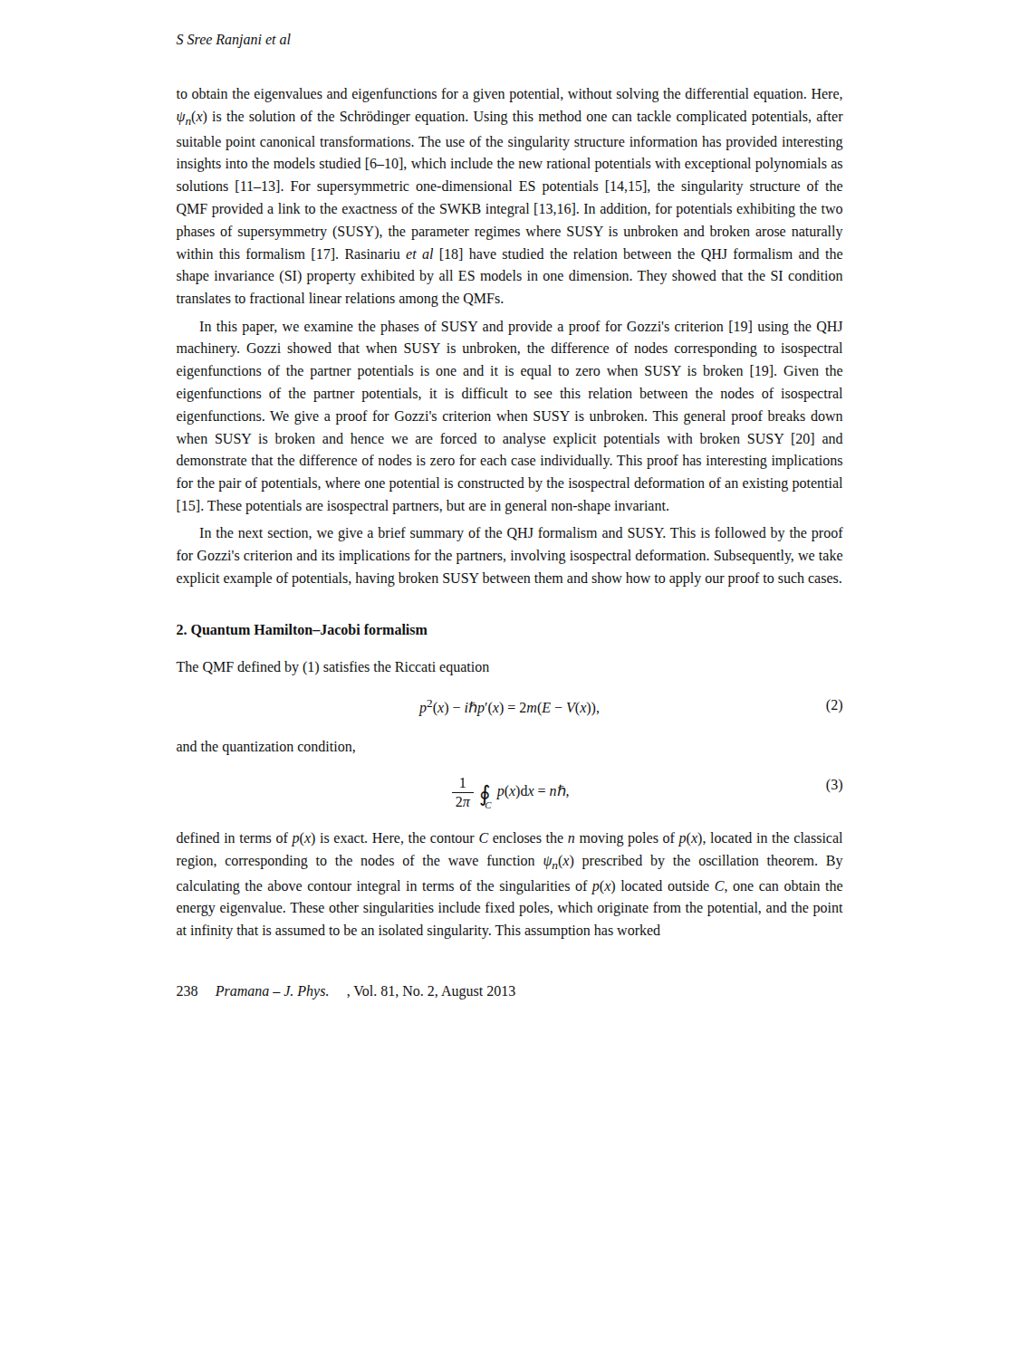S Sree Ranjani et al
to obtain the eigenvalues and eigenfunctions for a given potential, without solving the differential equation. Here, ψn(x) is the solution of the Schrödinger equation. Using this method one can tackle complicated potentials, after suitable point canonical transformations. The use of the singularity structure information has provided interesting insights into the models studied [6–10], which include the new rational potentials with exceptional polynomials as solutions [11–13]. For supersymmetric one-dimensional ES potentials [14,15], the singularity structure of the QMF provided a link to the exactness of the SWKB integral [13,16]. In addition, for potentials exhibiting the two phases of supersymmetry (SUSY), the parameter regimes where SUSY is unbroken and broken arose naturally within this formalism [17]. Rasinariu et al [18] have studied the relation between the QHJ formalism and the shape invariance (SI) property exhibited by all ES models in one dimension. They showed that the SI condition translates to fractional linear relations among the QMFs.
In this paper, we examine the phases of SUSY and provide a proof for Gozzi's criterion [19] using the QHJ machinery. Gozzi showed that when SUSY is unbroken, the difference of nodes corresponding to isospectral eigenfunctions of the partner potentials is one and it is equal to zero when SUSY is broken [19]. Given the eigenfunctions of the partner potentials, it is difficult to see this relation between the nodes of isospectral eigenfunctions. We give a proof for Gozzi's criterion when SUSY is unbroken. This general proof breaks down when SUSY is broken and hence we are forced to analyse explicit potentials with broken SUSY [20] and demonstrate that the difference of nodes is zero for each case individually. This proof has interesting implications for the pair of potentials, where one potential is constructed by the isospectral deformation of an existing potential [15]. These potentials are isospectral partners, but are in general non-shape invariant.
In the next section, we give a brief summary of the QHJ formalism and SUSY. This is followed by the proof for Gozzi's criterion and its implications for the partners, involving isospectral deformation. Subsequently, we take explicit example of potentials, having broken SUSY between them and show how to apply our proof to such cases.
2. Quantum Hamilton–Jacobi formalism
The QMF defined by (1) satisfies the Riccati equation
p2(x) − iℏp′(x) = 2m(E − V(x)), (2)
and the quantization condition,
12π ∮C p(x)dx = nℏ, (3)
defined in terms of p(x) is exact. Here, the contour C encloses the n moving poles of p(x), located in the classical region, corresponding to the nodes of the wave function ψn(x) prescribed by the oscillation theorem. By calculating the above contour integral in terms of the singularities of p(x) located outside C, one can obtain the energy eigenvalue. These other singularities include fixed poles, which originate from the potential, and the point at infinity that is assumed to be an isolated singularity. This assumption has worked
238 Pramana – J. Phys., Vol. 81, No. 2, August 2013